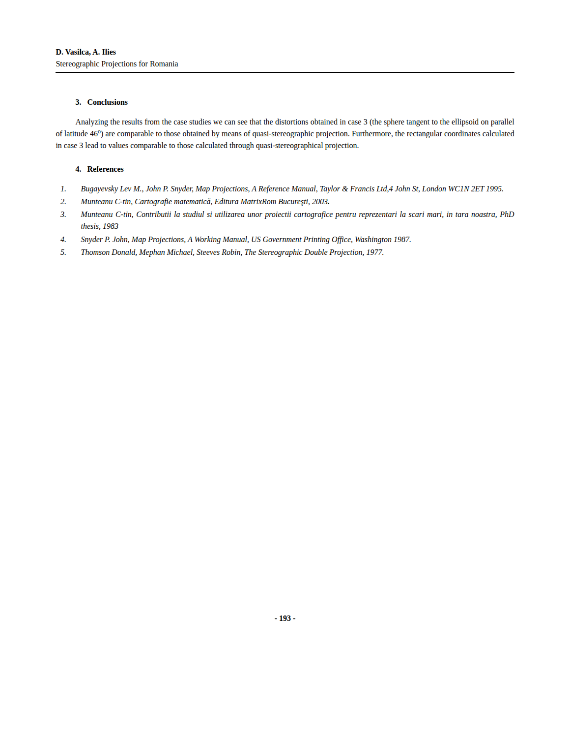D. Vasilca, A. Ilies
Stereographic Projections for Romania
3. Conclusions
Analyzing the results from the case studies we can see that the distortions obtained in case 3 (the sphere tangent to the ellipsoid on parallel of latitude 46o) are comparable to those obtained by means of quasi-stereographic projection. Furthermore, the rectangular coordinates calculated in case 3 lead to values comparable to those calculated through quasi-stereographical projection.
4. References
Bugayevsky Lev M., John P. Snyder, Map Projections, A Reference Manual, Taylor & Francis Ltd,4 John St, London WC1N 2ET 1995.
Munteanu C-tin, Cartografie matematică, Editura MatrixRom Bucureşti, 2003.
Munteanu C-tin, Contributii la studiul si utilizarea unor proiectii cartografice pentru reprezentari la scari mari, in tara noastra, PhD thesis, 1983
Snyder P. John, Map Projections, A Working Manual, US Government Printing Office, Washington 1987.
Thomson Donald, Mephan Michael, Steeves Robin, The Stereographic Double Projection, 1977.
- 193 -